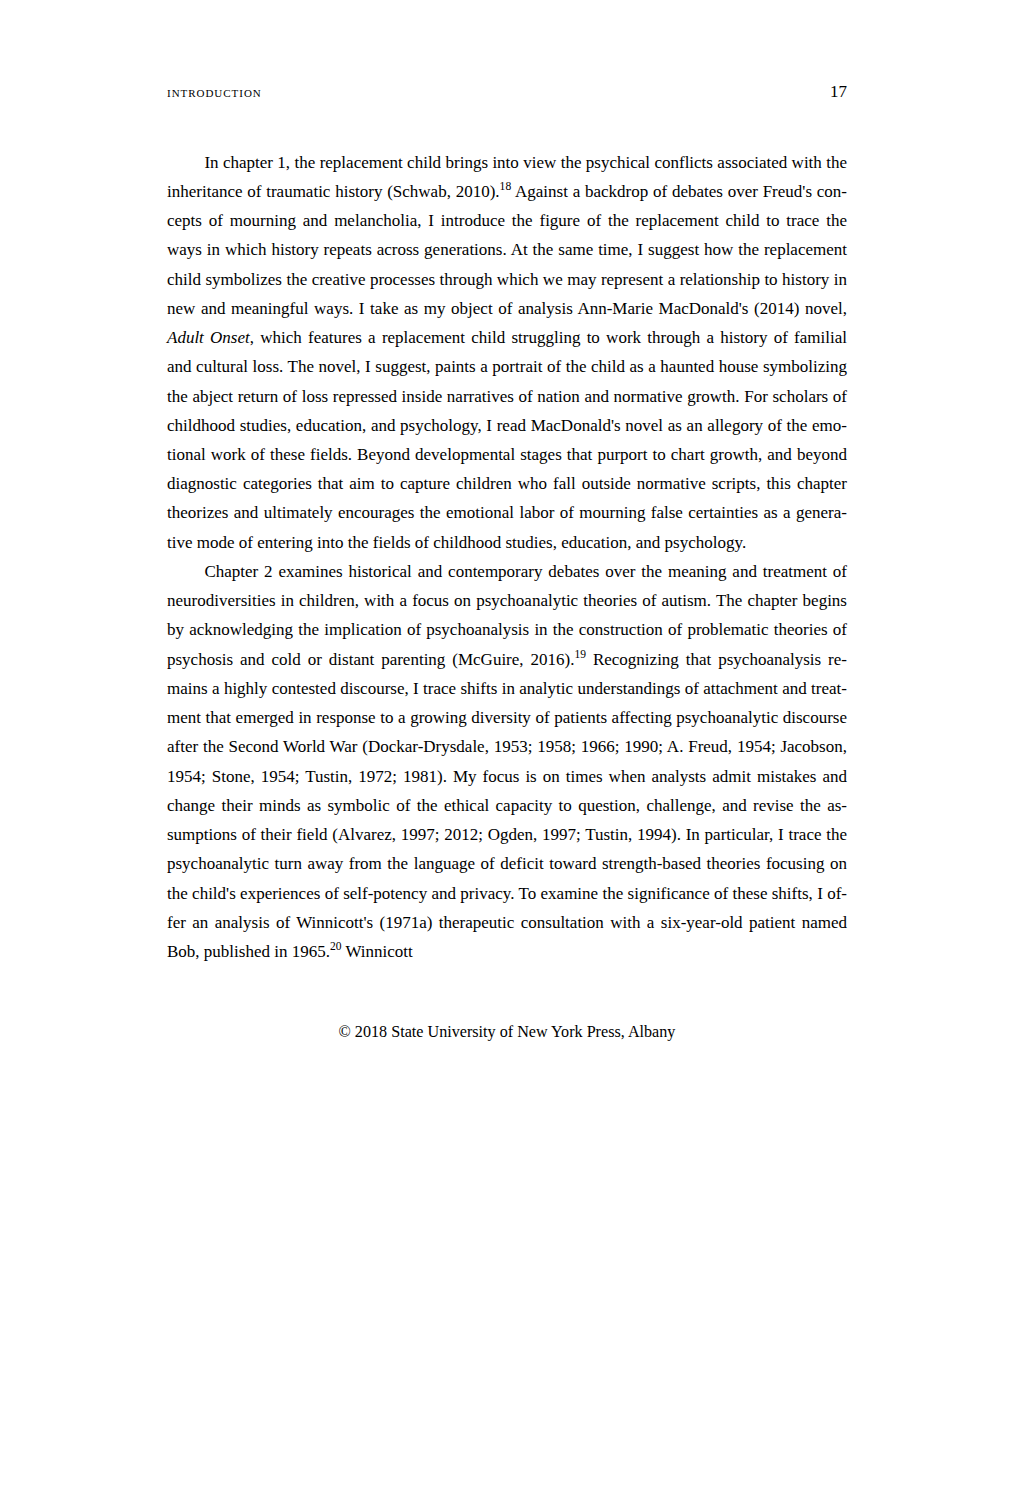introduction 17
In chapter 1, the replacement child brings into view the psychical conflicts associated with the inheritance of traumatic history (Schwab, 2010).18 Against a backdrop of debates over Freud's concepts of mourning and melancholia, I introduce the figure of the replacement child to trace the ways in which history repeats across generations. At the same time, I suggest how the replacement child symbolizes the creative processes through which we may represent a relationship to history in new and meaningful ways. I take as my object of analysis Ann-Marie MacDonald's (2014) novel, Adult Onset, which features a replacement child struggling to work through a history of familial and cultural loss. The novel, I suggest, paints a portrait of the child as a haunted house symbolizing the abject return of loss repressed inside narratives of nation and normative growth. For scholars of childhood studies, education, and psychology, I read MacDonald's novel as an allegory of the emotional work of these fields. Beyond developmental stages that purport to chart growth, and beyond diagnostic categories that aim to capture children who fall outside normative scripts, this chapter theorizes and ultimately encourages the emotional labor of mourning false certainties as a generative mode of entering into the fields of childhood studies, education, and psychology.
Chapter 2 examines historical and contemporary debates over the meaning and treatment of neurodiversities in children, with a focus on psychoanalytic theories of autism. The chapter begins by acknowledging the implication of psychoanalysis in the construction of problematic theories of psychosis and cold or distant parenting (McGuire, 2016).19 Recognizing that psychoanalysis remains a highly contested discourse, I trace shifts in analytic understandings of attachment and treatment that emerged in response to a growing diversity of patients affecting psychoanalytic discourse after the Second World War (Dockar-Drysdale, 1953; 1958; 1966; 1990; A. Freud, 1954; Jacobson, 1954; Stone, 1954; Tustin, 1972; 1981). My focus is on times when analysts admit mistakes and change their minds as symbolic of the ethical capacity to question, challenge, and revise the assumptions of their field (Alvarez, 1997; 2012; Ogden, 1997; Tustin, 1994). In particular, I trace the psychoanalytic turn away from the language of deficit toward strength-based theories focusing on the child's experiences of self-potency and privacy. To examine the significance of these shifts, I offer an analysis of Winnicott's (1971a) therapeutic consultation with a six-year-old patient named Bob, published in 1965.20 Winnicott
© 2018 State University of New York Press, Albany